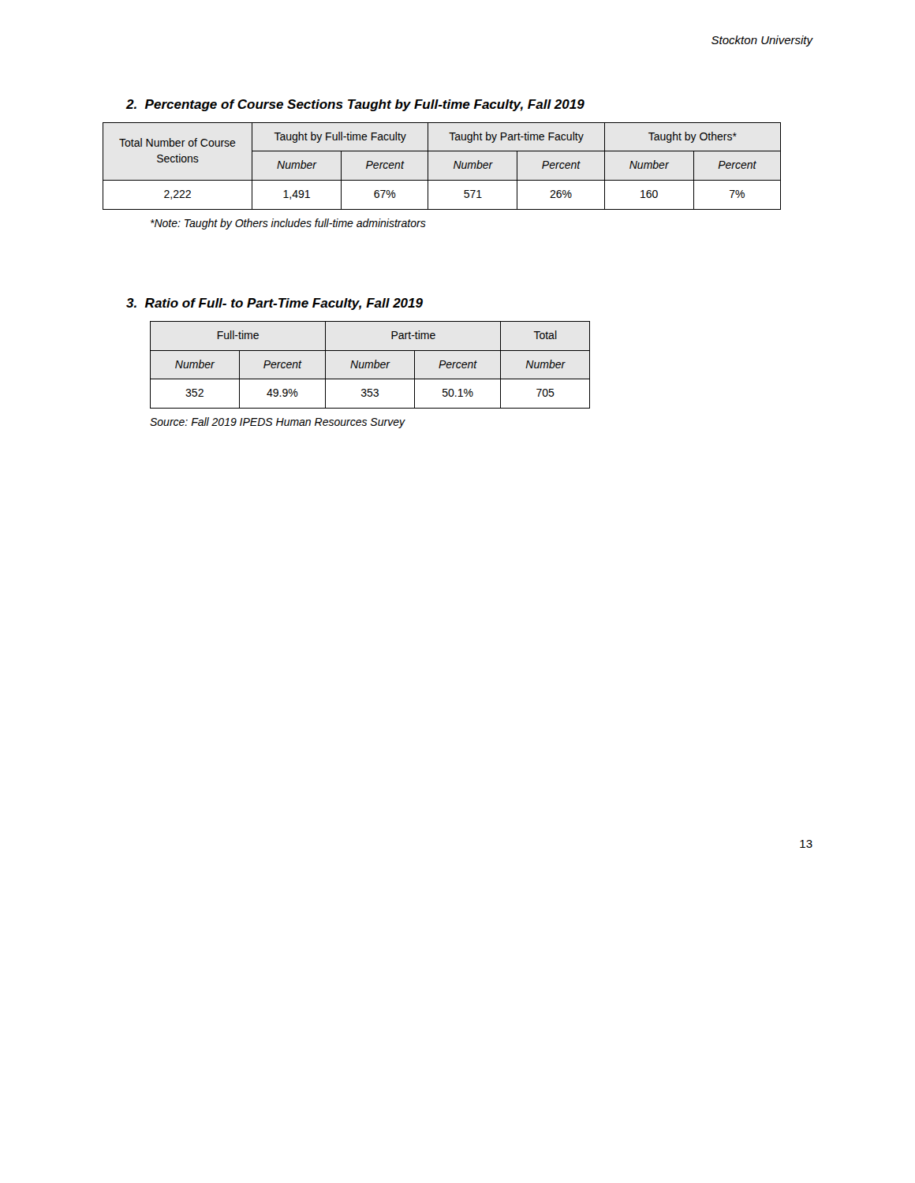Stockton University
2. Percentage of Course Sections Taught by Full-time Faculty, Fall 2019
| Total Number of Course Sections | Taught by Full-time Faculty | Taught by Part-time Faculty | Taught by Others* |
| --- | --- | --- | --- |
| Number | Percent | Number | Percent | Number | Percent |
| 2,222 | 1,491 | 67% | 571 | 26% | 160 | 7% |
*Note: Taught by Others includes full-time administrators
3. Ratio of Full- to Part-Time Faculty, Fall 2019
| Full-time | Part-time | Total |
| --- | --- | --- |
| Number | Percent | Number | Percent | Number |
| 352 | 49.9% | 353 | 50.1% | 705 |
Source: Fall 2019 IPEDS Human Resources Survey
13